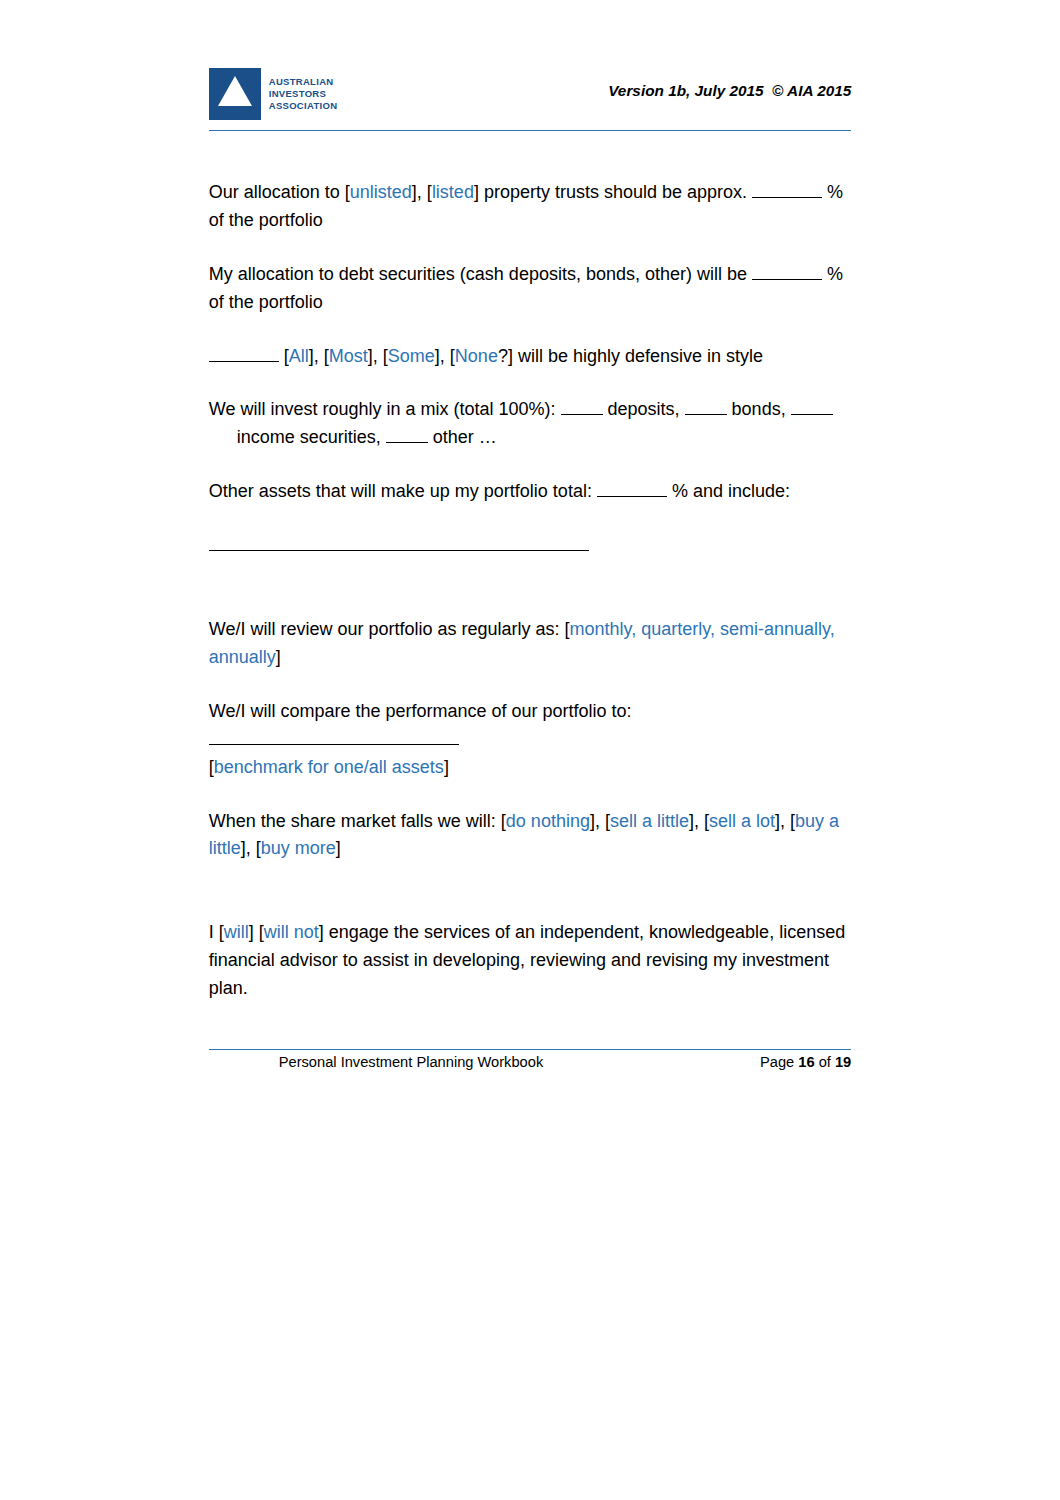Australian
Investors
Association
Version 1b, July 2015 © AIA 2015
Our allocation to [unlisted], [listed] property trusts should be approx. % of the portfolio
My allocation to debt securities (cash deposits, bonds, other) will be % of the portfolio
[All], [Most], [Some], [None?] will be highly defensive in style
We will invest roughly in a mix (total 100%): deposits, bonds, income securities, other …
Other assets that will make up my portfolio total: % and include:
We/I will review our portfolio as regularly as: [monthly, quarterly, semi-annually, annually]
We/I will compare the performance of our portfolio to:
[benchmark for one/all assets]
When the share market falls we will: [do nothing], [sell a little], [sell a lot], [buy a little], [buy more]
I [will] [will not] engage the services of an independent, knowledgeable, licensed financial advisor to assist in developing, reviewing and revising my investment plan.
Personal Investment Planning Workbook
Page 16 of 19